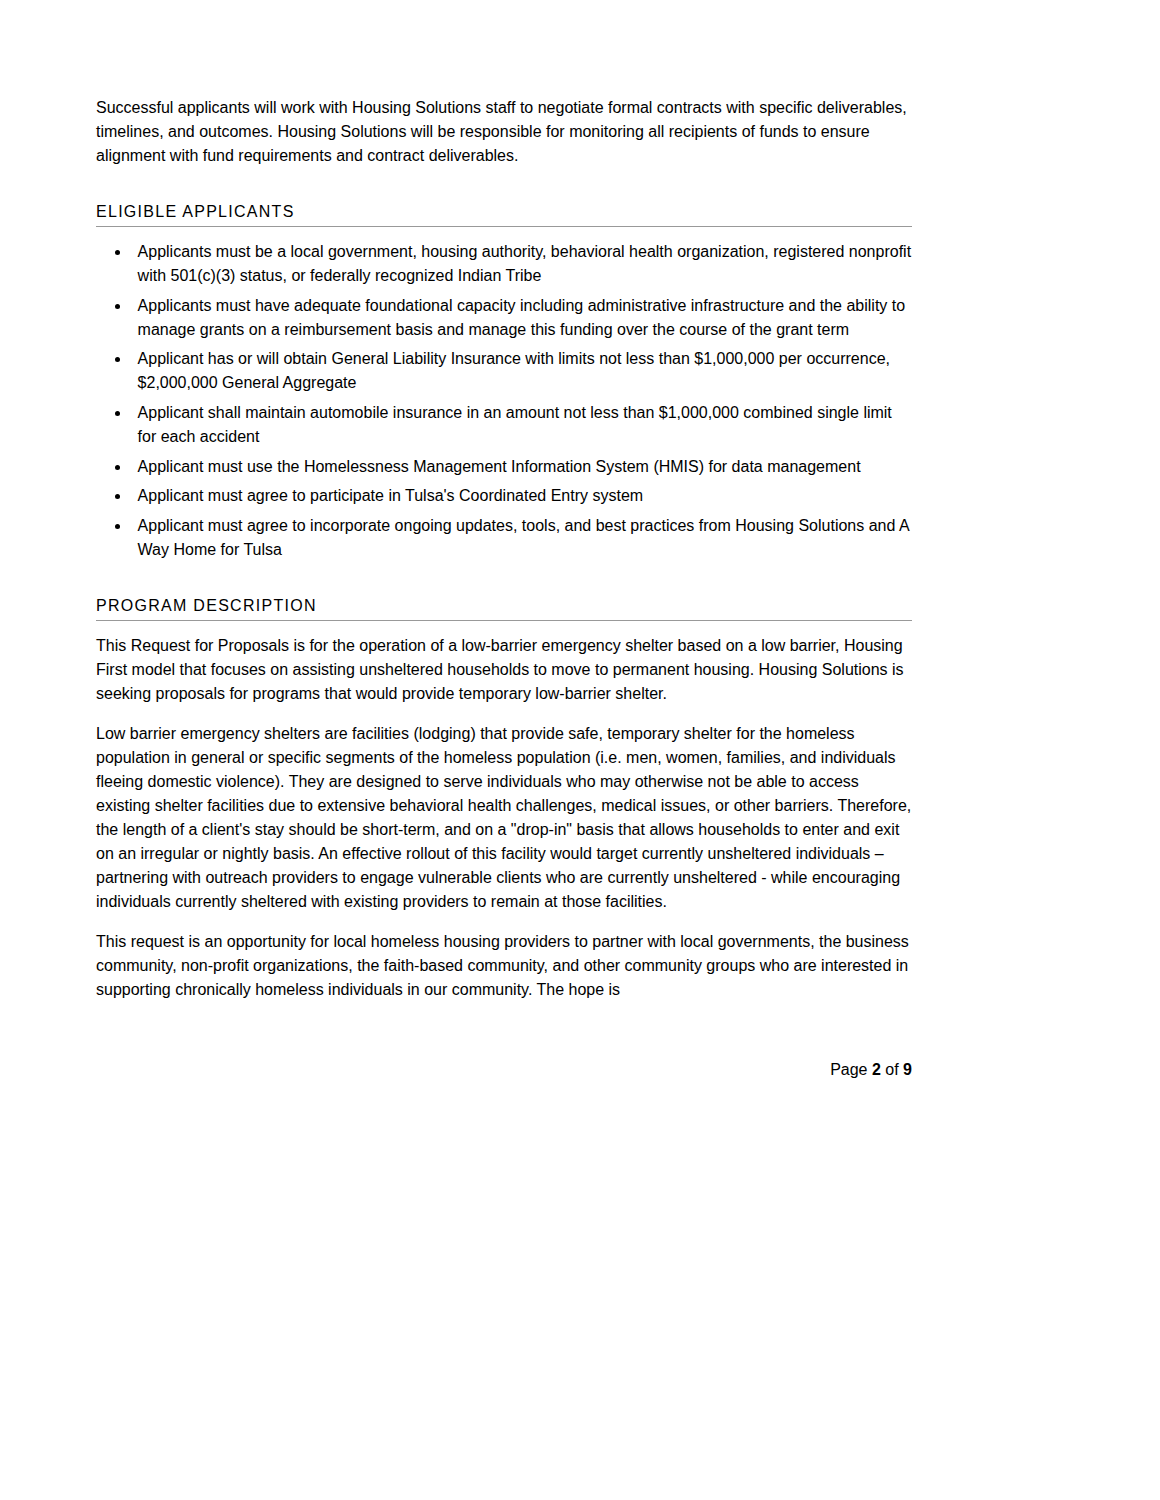Successful applicants will work with Housing Solutions staff to negotiate formal contracts with specific deliverables, timelines, and outcomes. Housing Solutions will be responsible for monitoring all recipients of funds to ensure alignment with fund requirements and contract deliverables.
Eligible Applicants
Applicants must be a local government, housing authority, behavioral health organization, registered nonprofit with 501(c)(3) status, or federally recognized Indian Tribe
Applicants must have adequate foundational capacity including administrative infrastructure and the ability to manage grants on a reimbursement basis and manage this funding over the course of the grant term
Applicant has or will obtain General Liability Insurance with limits not less than $1,000,000 per occurrence, $2,000,000 General Aggregate
Applicant shall maintain automobile insurance in an amount not less than $1,000,000 combined single limit for each accident
Applicant must use the Homelessness Management Information System (HMIS) for data management
Applicant must agree to participate in Tulsa's Coordinated Entry system
Applicant must agree to incorporate ongoing updates, tools, and best practices from Housing Solutions and A Way Home for Tulsa
Program Description
This Request for Proposals is for the operation of a low-barrier emergency shelter based on a low barrier, Housing First model that focuses on assisting unsheltered households to move to permanent housing. Housing Solutions is seeking proposals for programs that would provide temporary low-barrier shelter.
Low barrier emergency shelters are facilities (lodging) that provide safe, temporary shelter for the homeless population in general or specific segments of the homeless population (i.e. men, women, families, and individuals fleeing domestic violence). They are designed to serve individuals who may otherwise not be able to access existing shelter facilities due to extensive behavioral health challenges, medical issues, or other barriers. Therefore, the length of a client's stay should be short-term, and on a "drop-in" basis that allows households to enter and exit on an irregular or nightly basis. An effective rollout of this facility would target currently unsheltered individuals – partnering with outreach providers to engage vulnerable clients who are currently unsheltered - while encouraging individuals currently sheltered with existing providers to remain at those facilities.
This request is an opportunity for local homeless housing providers to partner with local governments, the business community, non-profit organizations, the faith-based community, and other community groups who are interested in supporting chronically homeless individuals in our community. The hope is
Page 2 of 9